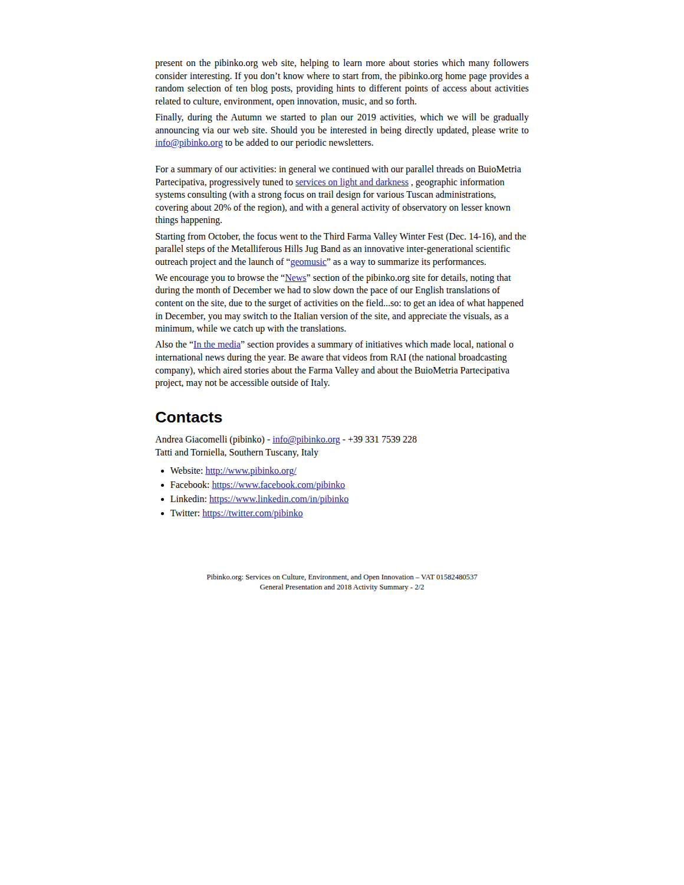present on the pibinko.org web site, helping to learn more about stories which many followers consider interesting. If you don’t know where to start from, the pibinko.org home page provides a random selection of ten blog posts, providing hints to different points of access about activities related to culture, environment, open innovation, music, and so forth.
Finally, during the Autumn we started to plan our 2019 activities, which we will be gradually announcing via our web site. Should you be interested in being directly updated, please write to info@pibinko.org to be added to our periodic newsletters.
For a summary of our activities: in general we continued with our parallel threads on BuioMetria Partecipativa, progressively tuned to services on light and darkness , geographic information systems consulting (with a strong focus on trail design for various Tuscan administrations, covering about 20% of the region), and with a general activity of observatory on lesser known things happening.
Starting from October, the focus went to the Third Farma Valley Winter Fest (Dec. 14-16), and the parallel steps of the Metalliferous Hills Jug Band as an innovative inter-generational scientific outreach project and the launch of “geomusic” as a way to summarize its performances.
We encourage you to browse the “News” section of the pibinko.org site for details, noting that during the month of December we had to slow down the pace of our English translations of content on the site, due to the surget of activities on the field...so: to get an idea of what happened in December, you may switch to the Italian version of the site, and appreciate the visuals, as a minimum, while we catch up with the translations.
Also the “In the media” section provides a summary of initiatives which made local, national o international news during the year. Be aware that videos from RAI (the national broadcasting company), which aired stories about the Farma Valley and about the BuioMetria Partecipativa project, may not be accessible outside of Italy.
Contacts
Andrea Giacomelli (pibinko) - info@pibinko.org - +39 331 7539 228
Tatti and Torniella, Southern Tuscany, Italy
Website: http://www.pibinko.org/
Facebook: https://www.facebook.com/pibinko
Linkedin: https://www.linkedin.com/in/pibinko
Twitter: https://twitter.com/pibinko
Pibinko.org: Services on Culture, Environment, and Open Innovation – VAT 01582480537
General Presentation and 2018 Activity Summary - 2/2